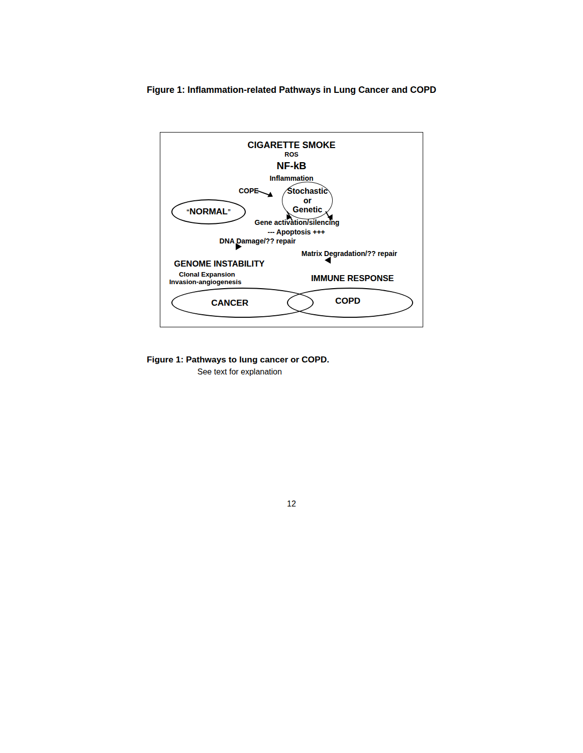Figure 1: Inflammation-related Pathways in Lung Cancer and COPD
CIGARETTE SMOKE
ROS
NF-kB
Inflammation
Stochastic
or
Genetic
COPE
“NORMAL”
Gene activation/silencing
--- Apoptosis +++
DNA Damage/?? repair
Matrix Degradation/?? repair
GENOME INSTABILITY
Clonal Expansion
Invasion-angiogenesis
IMMUNE RESPONSE
CANCER
COPD
Figure 1: Pathways to lung cancer or COPD. See text for explanation
12